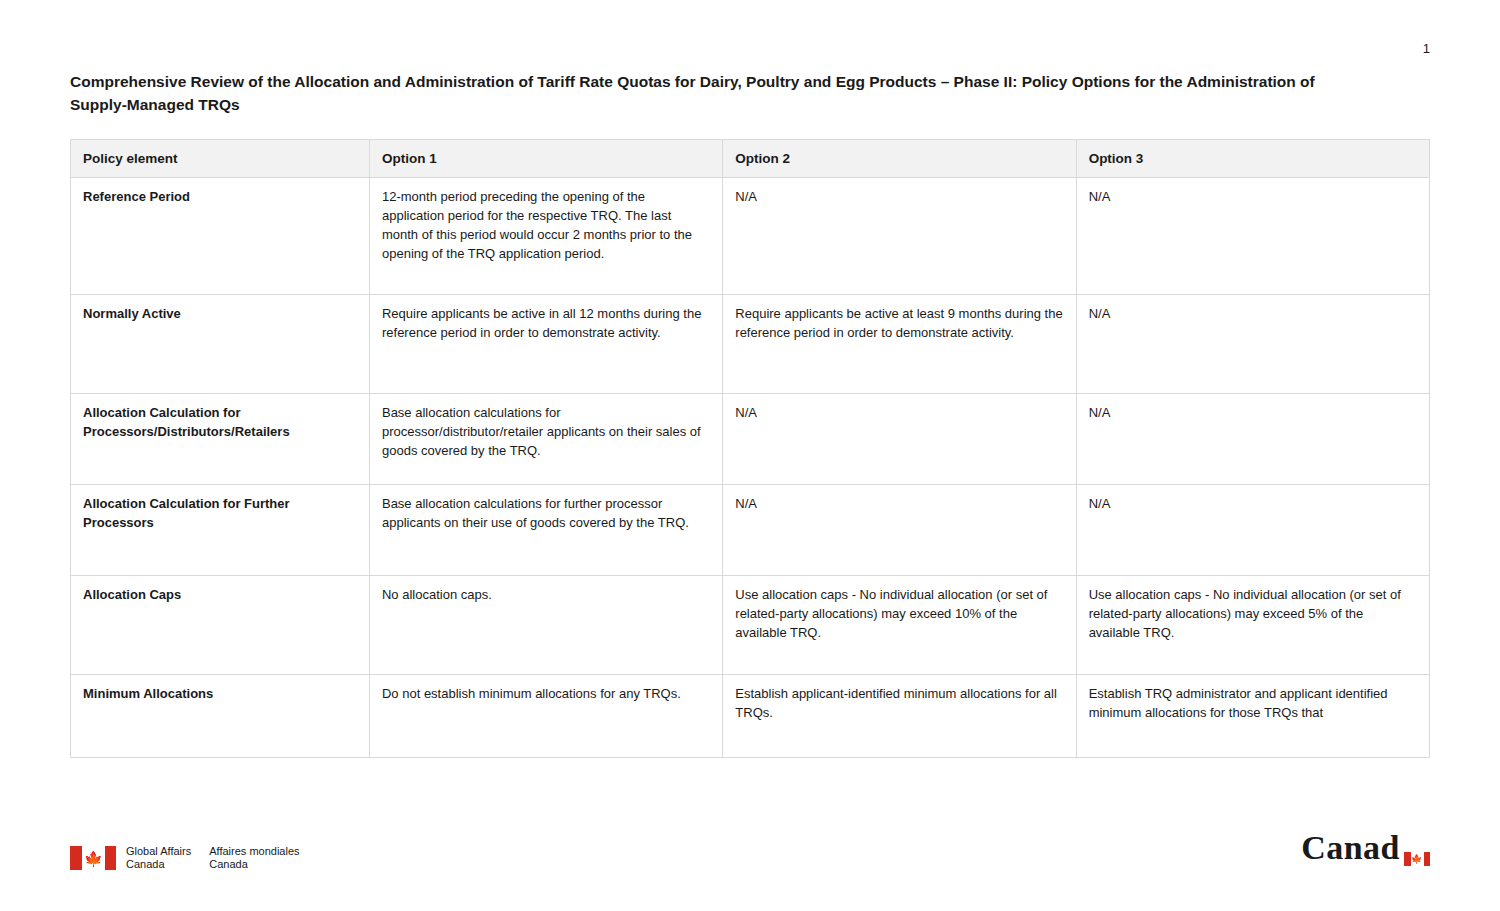1
Comprehensive Review of the Allocation and Administration of Tariff Rate Quotas for Dairy, Poultry and Egg Products – Phase II: Policy Options for the Administration of Supply-Managed TRQs
| Policy element | Option 1 | Option 2 | Option 3 |
| --- | --- | --- | --- |
| Reference Period | 12-month period preceding the opening of the application period for the respective TRQ. The last month of this period would occur 2 months prior to the opening of the TRQ application period. | N/A | N/A |
| Normally Active | Require applicants be active in all 12 months during the reference period in order to demonstrate activity. | Require applicants be active at least 9 months during the reference period in order to demonstrate activity. | N/A |
| Allocation Calculation for Processors/Distributors/Retailers | Base allocation calculations for processor/distributor/retailer applicants on their sales of goods covered by the TRQ. | N/A | N/A |
| Allocation Calculation for Further Processors | Base allocation calculations for further processor applicants on their use of goods covered by the TRQ. | N/A | N/A |
| Allocation Caps | No allocation caps. | Use allocation caps - No individual allocation (or set of related-party allocations) may exceed 10% of the available TRQ. | Use allocation caps - No individual allocation (or set of related-party allocations) may exceed 5% of the available TRQ. |
| Minimum Allocations | Do not establish minimum allocations for any TRQs. | Establish applicant-identified minimum allocations for all TRQs. | Establish TRQ administrator and applicant identified minimum allocations for those TRQs that |
🍁
Global Affairs Canada
Affaires mondiales Canada
Canad 🍁